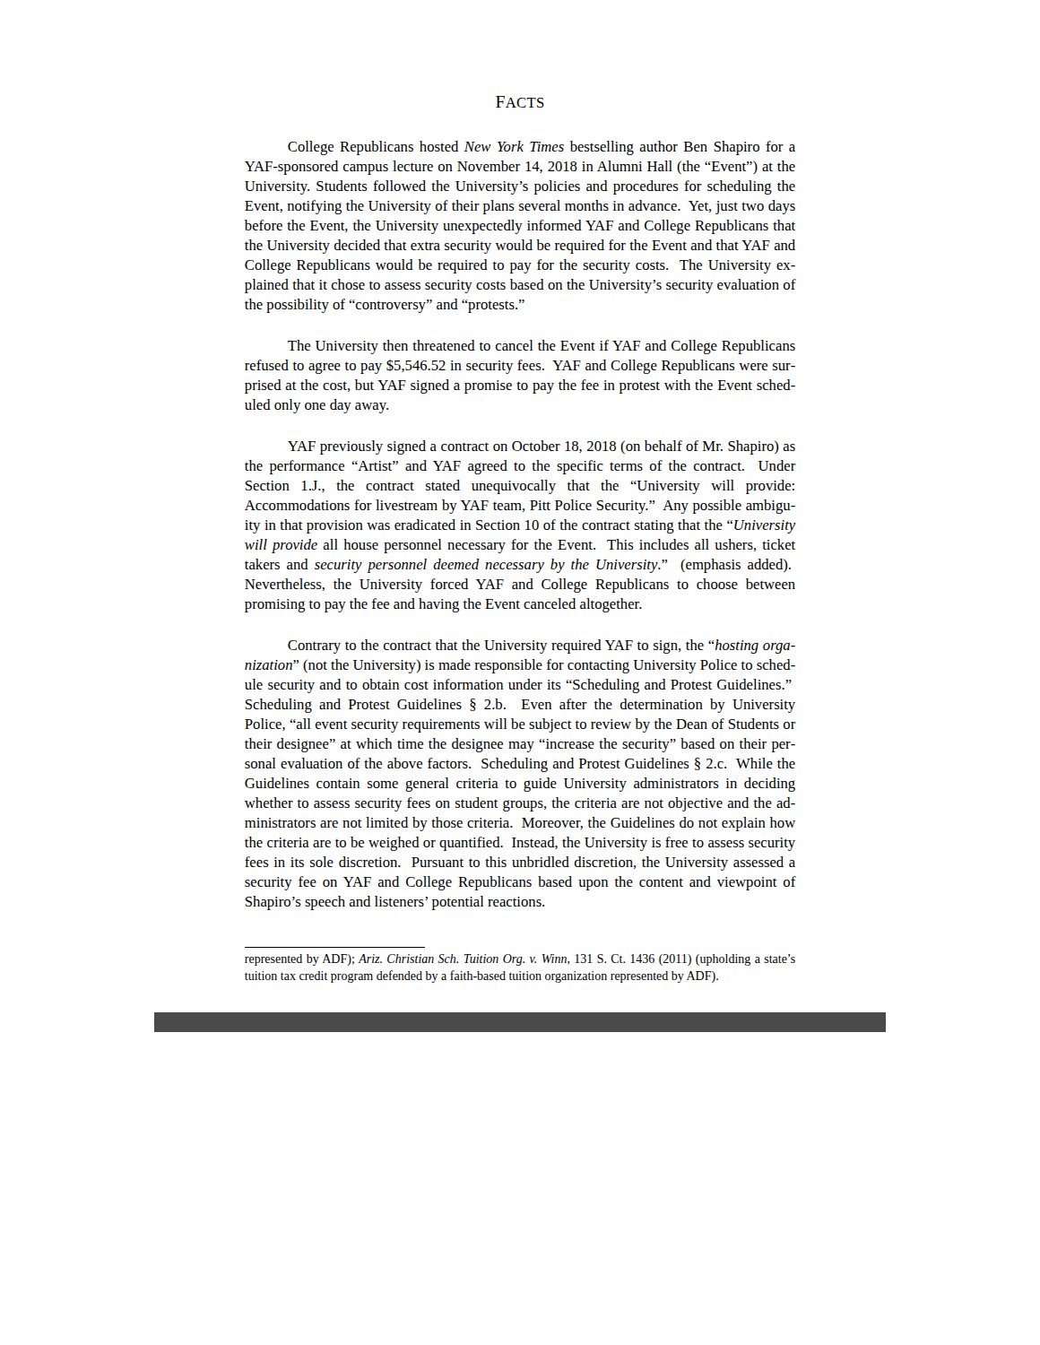FACTS
College Republicans hosted New York Times bestselling author Ben Shapiro for a YAF-sponsored campus lecture on November 14, 2018 in Alumni Hall (the “Event”) at the University. Students followed the University’s policies and procedures for scheduling the Event, notifying the University of their plans several months in advance. Yet, just two days before the Event, the University unexpectedly informed YAF and College Republicans that the University decided that extra security would be required for the Event and that YAF and College Republicans would be required to pay for the security costs. The University explained that it chose to assess security costs based on the University’s security evaluation of the possibility of “controversy” and “protests.”
The University then threatened to cancel the Event if YAF and College Republicans refused to agree to pay $5,546.52 in security fees. YAF and College Republicans were surprised at the cost, but YAF signed a promise to pay the fee in protest with the Event scheduled only one day away.
YAF previously signed a contract on October 18, 2018 (on behalf of Mr. Shapiro) as the performance “Artist” and YAF agreed to the specific terms of the contract. Under Section 1.J., the contract stated unequivocally that the “University will provide: Accommodations for livestream by YAF team, Pitt Police Security.” Any possible ambiguity in that provision was eradicated in Section 10 of the contract stating that the “University will provide all house personnel necessary for the Event. This includes all ushers, ticket takers and security personnel deemed necessary by the University.” (emphasis added). Nevertheless, the University forced YAF and College Republicans to choose between promising to pay the fee and having the Event canceled altogether.
Contrary to the contract that the University required YAF to sign, the “hosting organization” (not the University) is made responsible for contacting University Police to schedule security and to obtain cost information under its “Scheduling and Protest Guidelines.” Scheduling and Protest Guidelines § 2.b. Even after the determination by University Police, “all event security requirements will be subject to review by the Dean of Students or their designee” at which time the designee may “increase the security” based on their personal evaluation of the above factors. Scheduling and Protest Guidelines § 2.c. While the Guidelines contain some general criteria to guide University administrators in deciding whether to assess security fees on student groups, the criteria are not objective and the administrators are not limited by those criteria. Moreover, the Guidelines do not explain how the criteria are to be weighed or quantified. Instead, the University is free to assess security fees in its sole discretion. Pursuant to this unbridled discretion, the University assessed a security fee on YAF and College Republicans based upon the content and viewpoint of Shapiro’s speech and listeners’ potential reactions.
represented by ADF); Ariz. Christian Sch. Tuition Org. v. Winn, 131 S. Ct. 1436 (2011) (upholding a state’s tuition tax credit program defended by a faith-based tuition organization represented by ADF).